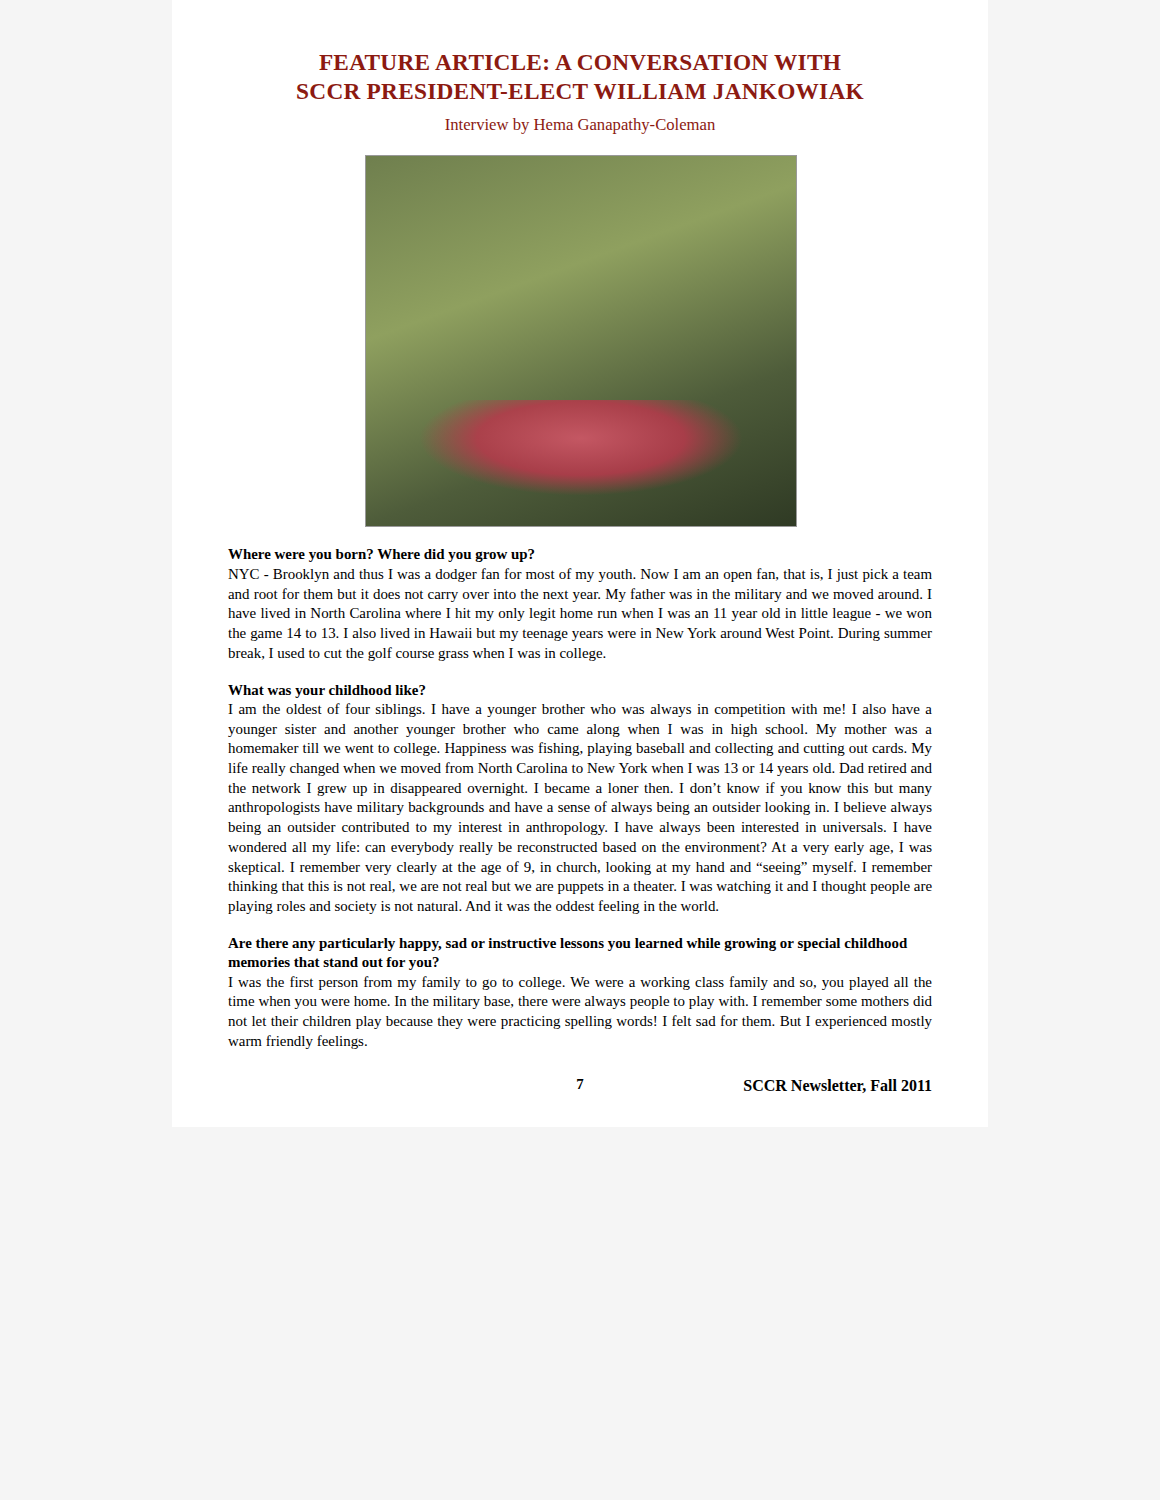Feature Article: A Conversation with
SCCR President-Elect William Jankowiak
Interview by Hema Ganapathy-Coleman
Where were you born? Where did you grow up?
NYC - Brooklyn and thus I was a dodger fan for most of my youth. Now I am an open fan, that is, I just pick a team and root for them but it does not carry over into the next year. My father was in the military and we moved around. I have lived in North Carolina where I hit my only legit home run when I was an 11 year old in little league - we won the game 14 to 13. I also lived in Hawaii but my teenage years were in New York around West Point. During summer break, I used to cut the golf course grass when I was in college.
What was your childhood like?
I am the oldest of four siblings. I have a younger brother who was always in competition with me! I also have a younger sister and another younger brother who came along when I was in high school. My mother was a homemaker till we went to college. Happiness was fishing, playing baseball and collecting and cutting out cards. My life really changed when we moved from North Carolina to New York when I was 13 or 14 years old. Dad retired and the network I grew up in disappeared overnight. I became a loner then. I don’t know if you know this but many anthropologists have military backgrounds and have a sense of always being an outsider looking in. I believe always being an outsider contributed to my interest in anthropology. I have always been interested in universals. I have wondered all my life: can everybody really be reconstructed based on the environment? At a very early age, I was skeptical. I remember very clearly at the age of 9, in church, looking at my hand and “seeing” myself. I remember thinking that this is not real, we are not real but we are puppets in a theater. I was watching it and I thought people are playing roles and society is not natural. And it was the oddest feeling in the world.
Are there any particularly happy, sad or instructive lessons you learned while growing or special childhood memories that stand out for you?
I was the first person from my family to go to college. We were a working class family and so, you played all the time when you were home. In the military base, there were always people to play with. I remember some mothers did not let their children play because they were practicing spelling words! I felt sad for them. But I experienced mostly warm friendly feelings.
7 SCCR Newsletter, Fall 2011